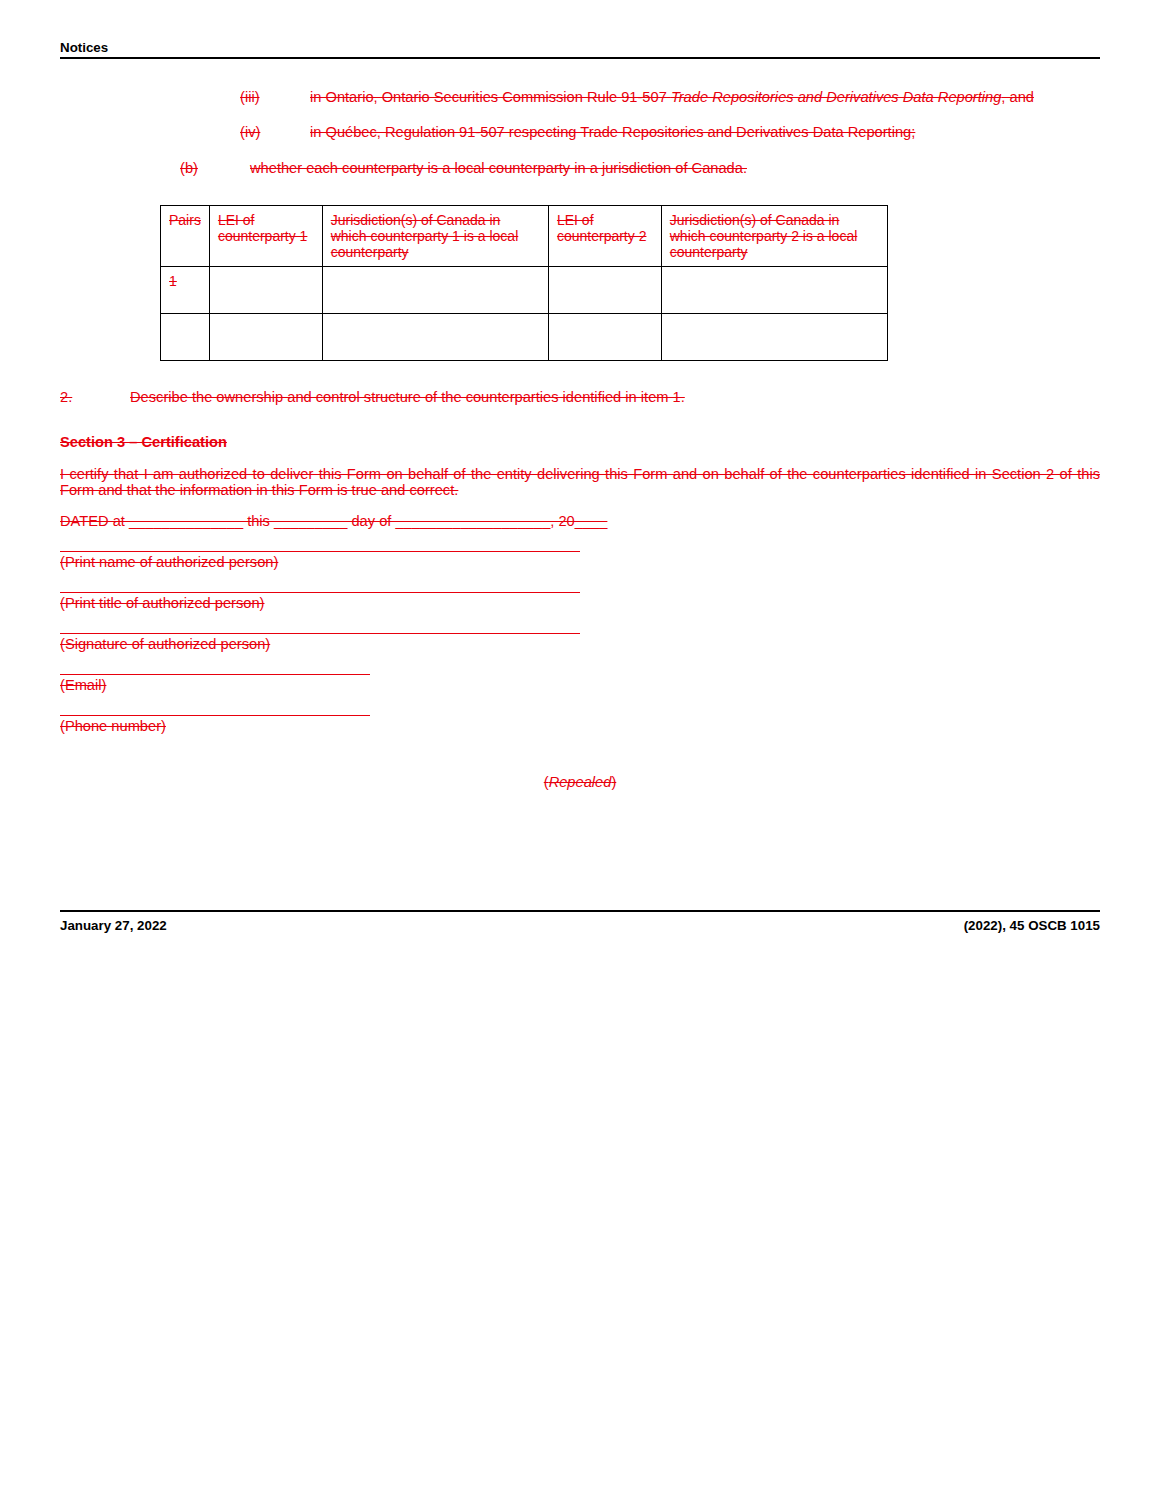Notices
(iii)
in Ontario, Ontario Securities Commission Rule 91-507 Trade Repositories and Derivatives Data Reporting, and
(iv)
in Québec, Regulation 91-507 respecting Trade Repositories and Derivatives Data Reporting;
(b)
whether each counterparty is a local counterparty in a jurisdiction of Canada.
| Pairs | LEI of counterparty 1 | Jurisdiction(s) of Canada in which counterparty 1 is a local counterparty | LEI of counterparty 2 | Jurisdiction(s) of Canada in which counterparty 2 is a local counterparty |
| --- | --- | --- | --- | --- |
| 1 | | | | |
2.
Describe the ownership and control structure of the counterparties identified in item 1.
Section 3 – Certification
I certify that I am authorized to deliver this Form on behalf of the entity delivering this Form and on behalf of the counterparties identified in Section 2 of this Form and that the information in this Form is true and correct.
DATED at ______________ this _________ day of ___________________, 20____
(Print name of authorized person)
(Print title of authorized person)
(Signature of authorized person)
(Email)
(Phone number)
(Repealed)
January 27, 2022
(2022), 45 OSCB 1015